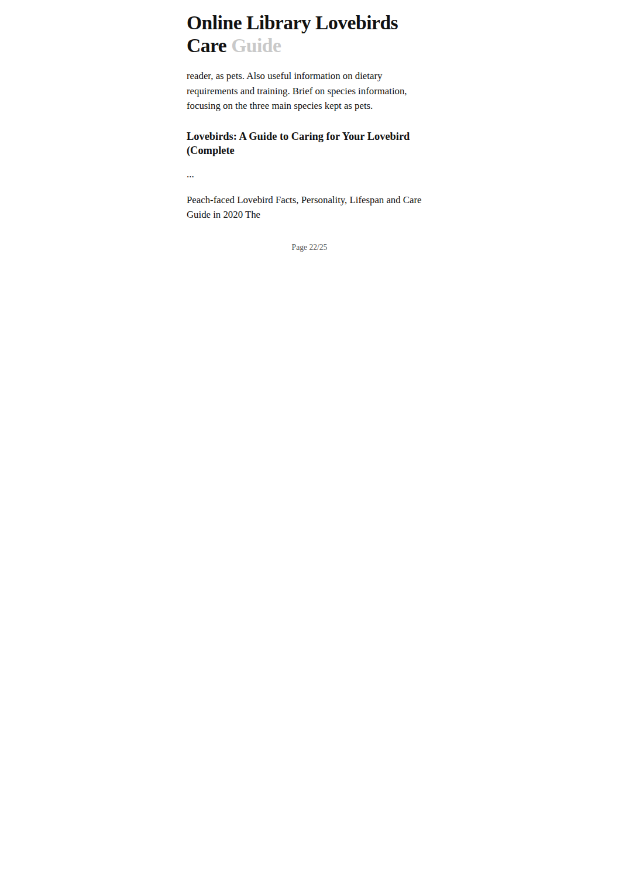Online Library Lovebirds Care Guide
reader, as pets. Also useful information on dietary requirements and training. Brief on species information, focusing on the three main species kept as pets.
Lovebirds: A Guide to Caring for Your Lovebird (Complete
...
Peach-faced Lovebird Facts, Personality, Lifespan and Care Guide in 2020 The
Page 22/25